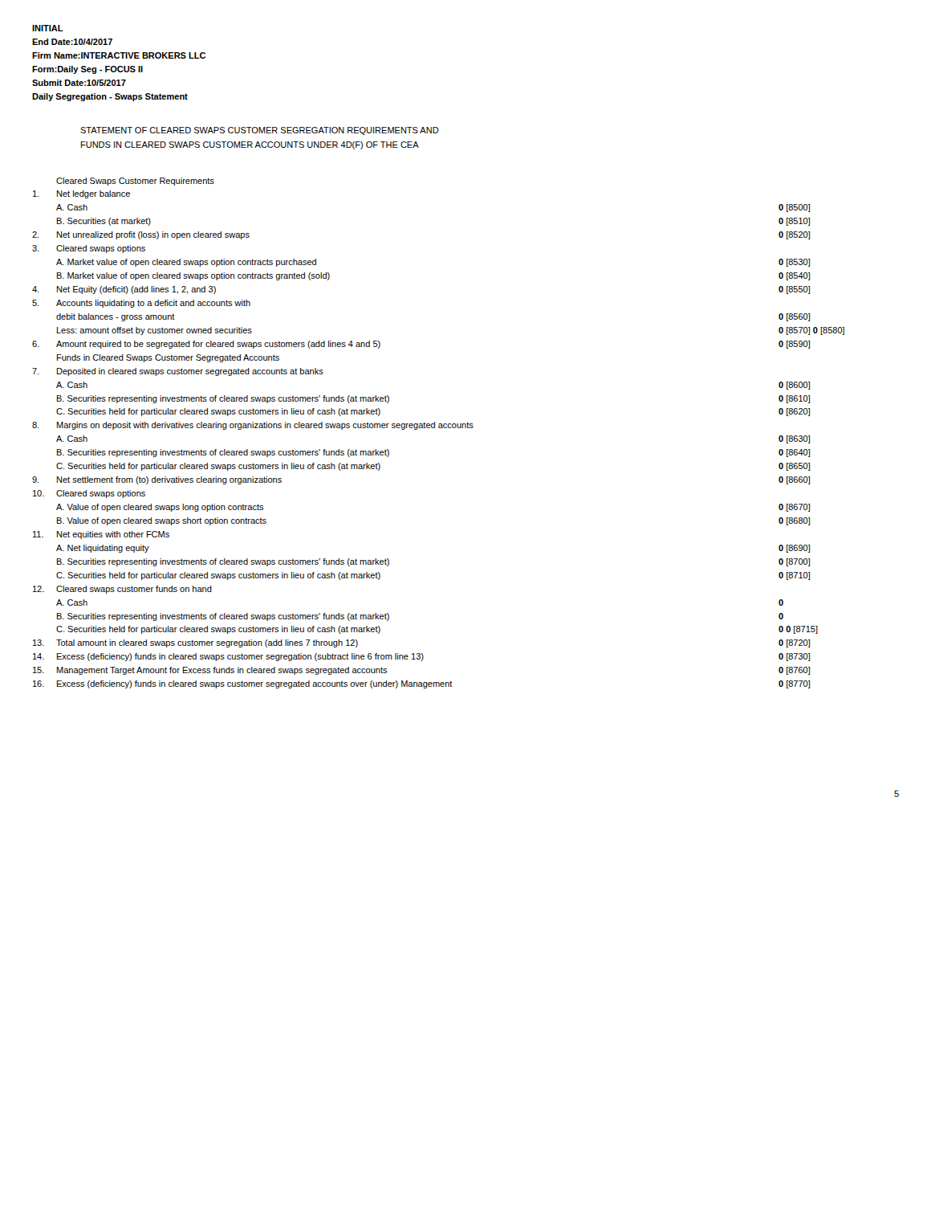INITIAL
End Date:10/4/2017
Firm Name:INTERACTIVE BROKERS LLC
Form:Daily Seg - FOCUS II
Submit Date:10/5/2017
Daily Segregation - Swaps Statement
STATEMENT OF CLEARED SWAPS CUSTOMER SEGREGATION REQUIREMENTS AND
FUNDS IN CLEARED SWAPS CUSTOMER ACCOUNTS UNDER 4D(F) OF THE CEA
| | Cleared Swaps Customer Requirements | |
| 1. | Net ledger balance | |
| | A. Cash | 0 [8500] |
| | B. Securities (at market) | 0 [8510] |
| 2. | Net unrealized profit (loss) in open cleared swaps | 0 [8520] |
| 3. | Cleared swaps options | |
| | A. Market value of open cleared swaps option contracts purchased | 0 [8530] |
| | B. Market value of open cleared swaps option contracts granted (sold) | 0 [8540] |
| 4. | Net Equity (deficit) (add lines 1, 2, and 3) | 0 [8550] |
| 5. | Accounts liquidating to a deficit and accounts with | |
| | debit balances - gross amount | 0 [8560] |
| | Less: amount offset by customer owned securities | 0 [8570] 0 [8580] |
| 6. | Amount required to be segregated for cleared swaps customers (add lines 4 and 5) | 0 [8590] |
| | Funds in Cleared Swaps Customer Segregated Accounts | |
| 7. | Deposited in cleared swaps customer segregated accounts at banks | |
| | A. Cash | 0 [8600] |
| | B. Securities representing investments of cleared swaps customers' funds (at market) | 0 [8610] |
| | C. Securities held for particular cleared swaps customers in lieu of cash (at market) | 0 [8620] |
| 8. | Margins on deposit with derivatives clearing organizations in cleared swaps customer segregated accounts | |
| | A. Cash | 0 [8630] |
| | B. Securities representing investments of cleared swaps customers' funds (at market) | 0 [8640] |
| | C. Securities held for particular cleared swaps customers in lieu of cash (at market) | 0 [8650] |
| 9. | Net settlement from (to) derivatives clearing organizations | 0 [8660] |
| 10. | Cleared swaps options | |
| | A. Value of open cleared swaps long option contracts | 0 [8670] |
| | B. Value of open cleared swaps short option contracts | 0 [8680] |
| 11. | Net equities with other FCMs | |
| | A. Net liquidating equity | 0 [8690] |
| | B. Securities representing investments of cleared swaps customers' funds (at market) | 0 [8700] |
| | C. Securities held for particular cleared swaps customers in lieu of cash (at market) | 0 [8710] |
| 12. | Cleared swaps customer funds on hand | |
| | A. Cash | 0 |
| | B. Securities representing investments of cleared swaps customers' funds (at market) | 0 |
| | C. Securities held for particular cleared swaps customers in lieu of cash (at market) | 0 0 [8715] |
| 13. | Total amount in cleared swaps customer segregation (add lines 7 through 12) | 0 [8720] |
| 14. | Excess (deficiency) funds in cleared swaps customer segregation (subtract line 6 from line 13) | 0 [8730] |
| 15. | Management Target Amount for Excess funds in cleared swaps segregated accounts | 0 [8760] |
| 16. | Excess (deficiency) funds in cleared swaps customer segregated accounts over (under) Management | 0 [8770] |
5